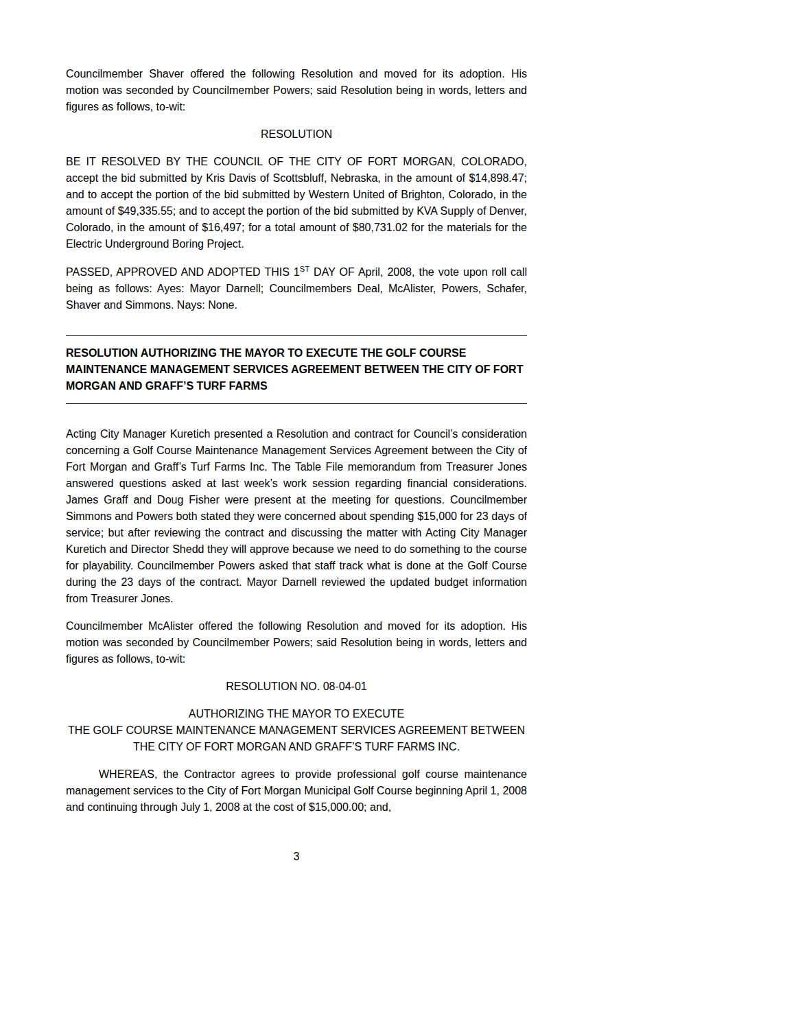Councilmember Shaver offered the following Resolution and moved for its adoption. His motion was seconded by Councilmember Powers; said Resolution being in words, letters and figures as follows, to-wit:
RESOLUTION
BE IT RESOLVED BY THE COUNCIL OF THE CITY OF FORT MORGAN, COLORADO, accept the bid submitted by Kris Davis of Scottsbluff, Nebraska, in the amount of $14,898.47; and to accept the portion of the bid submitted by Western United of Brighton, Colorado, in the amount of $49,335.55; and to accept the portion of the bid submitted by KVA Supply of Denver, Colorado, in the amount of $16,497; for a total amount of $80,731.02 for the materials for the Electric Underground Boring Project.
PASSED, APPROVED AND ADOPTED THIS 1ST DAY OF April, 2008, the vote upon roll call being as follows: Ayes: Mayor Darnell; Councilmembers Deal, McAlister, Powers, Schafer, Shaver and Simmons. Nays: None.
RESOLUTION AUTHORIZING THE MAYOR TO EXECUTE THE GOLF COURSE MAINTENANCE MANAGEMENT SERVICES AGREEMENT BETWEEN THE CITY OF FORT MORGAN AND GRAFF’S TURF FARMS
Acting City Manager Kuretich presented a Resolution and contract for Council’s consideration concerning a Golf Course Maintenance Management Services Agreement between the City of Fort Morgan and Graff’s Turf Farms Inc. The Table File memorandum from Treasurer Jones answered questions asked at last week’s work session regarding financial considerations. James Graff and Doug Fisher were present at the meeting for questions. Councilmember Simmons and Powers both stated they were concerned about spending $15,000 for 23 days of service; but after reviewing the contract and discussing the matter with Acting City Manager Kuretich and Director Shedd they will approve because we need to do something to the course for playability. Councilmember Powers asked that staff track what is done at the Golf Course during the 23 days of the contract. Mayor Darnell reviewed the updated budget information from Treasurer Jones.
Councilmember McAlister offered the following Resolution and moved for its adoption. His motion was seconded by Councilmember Powers; said Resolution being in words, letters and figures as follows, to-wit:
RESOLUTION NO. 08-04-01
AUTHORIZING THE MAYOR TO EXECUTE
THE GOLF COURSE MAINTENANCE MANAGEMENT SERVICES AGREEMENT BETWEEN THE CITY OF FORT MORGAN AND GRAFF’S TURF FARMS INC.
WHEREAS, the Contractor agrees to provide professional golf course maintenance management services to the City of Fort Morgan Municipal Golf Course beginning April 1, 2008 and continuing through July 1, 2008 at the cost of $15,000.00; and,
3